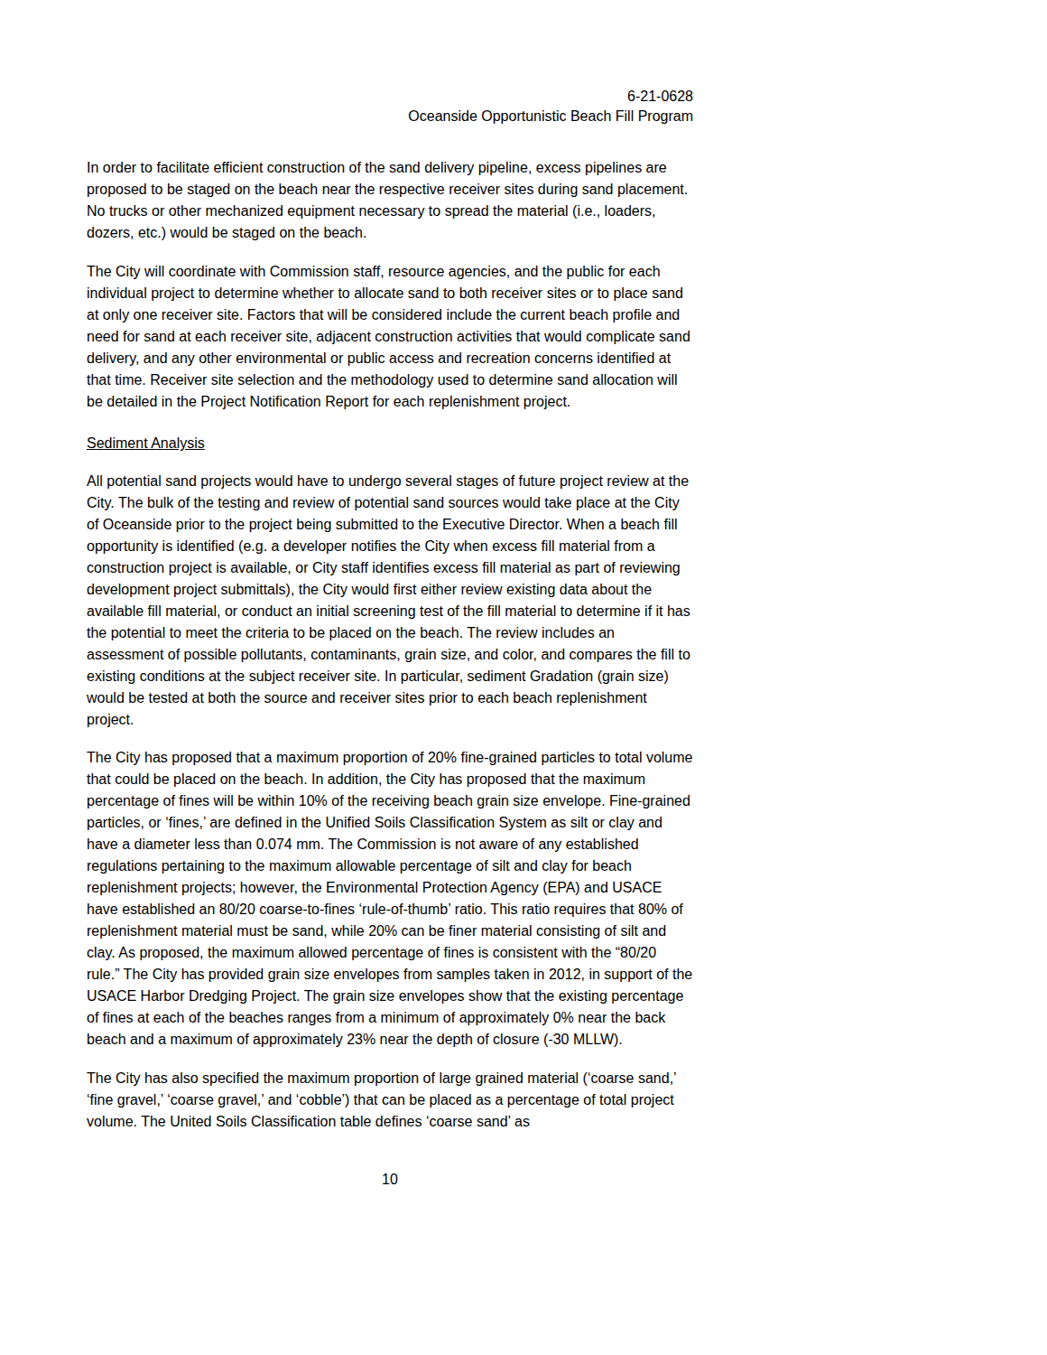6-21-0628
Oceanside Opportunistic Beach Fill Program
In order to facilitate efficient construction of the sand delivery pipeline, excess pipelines are proposed to be staged on the beach near the respective receiver sites during sand placement. No trucks or other mechanized equipment necessary to spread the material (i.e., loaders, dozers, etc.) would be staged on the beach.
The City will coordinate with Commission staff, resource agencies, and the public for each individual project to determine whether to allocate sand to both receiver sites or to place sand at only one receiver site. Factors that will be considered include the current beach profile and need for sand at each receiver site, adjacent construction activities that would complicate sand delivery, and any other environmental or public access and recreation concerns identified at that time. Receiver site selection and the methodology used to determine sand allocation will be detailed in the Project Notification Report for each replenishment project.
Sediment Analysis
All potential sand projects would have to undergo several stages of future project review at the City. The bulk of the testing and review of potential sand sources would take place at the City of Oceanside prior to the project being submitted to the Executive Director. When a beach fill opportunity is identified (e.g. a developer notifies the City when excess fill material from a construction project is available, or City staff identifies excess fill material as part of reviewing development project submittals), the City would first either review existing data about the available fill material, or conduct an initial screening test of the fill material to determine if it has the potential to meet the criteria to be placed on the beach. The review includes an assessment of possible pollutants, contaminants, grain size, and color, and compares the fill to existing conditions at the subject receiver site. In particular, sediment Gradation (grain size) would be tested at both the source and receiver sites prior to each beach replenishment project.
The City has proposed that a maximum proportion of 20% fine-grained particles to total volume that could be placed on the beach. In addition, the City has proposed that the maximum percentage of fines will be within 10% of the receiving beach grain size envelope. Fine-grained particles, or ‘fines,’ are defined in the Unified Soils Classification System as silt or clay and have a diameter less than 0.074 mm. The Commission is not aware of any established regulations pertaining to the maximum allowable percentage of silt and clay for beach replenishment projects; however, the Environmental Protection Agency (EPA) and USACE have established an 80/20 coarse-to-fines ‘rule-of-thumb’ ratio. This ratio requires that 80% of replenishment material must be sand, while 20% can be finer material consisting of silt and clay. As proposed, the maximum allowed percentage of fines is consistent with the “80/20 rule.” The City has provided grain size envelopes from samples taken in 2012, in support of the USACE Harbor Dredging Project. The grain size envelopes show that the existing percentage of fines at each of the beaches ranges from a minimum of approximately 0% near the back beach and a maximum of approximately 23% near the depth of closure (-30 MLLW).
The City has also specified the maximum proportion of large grained material (‘coarse sand,’ ‘fine gravel,’ ‘coarse gravel,’ and ‘cobble’) that can be placed as a percentage of total project volume. The United Soils Classification table defines ‘coarse sand’ as
10